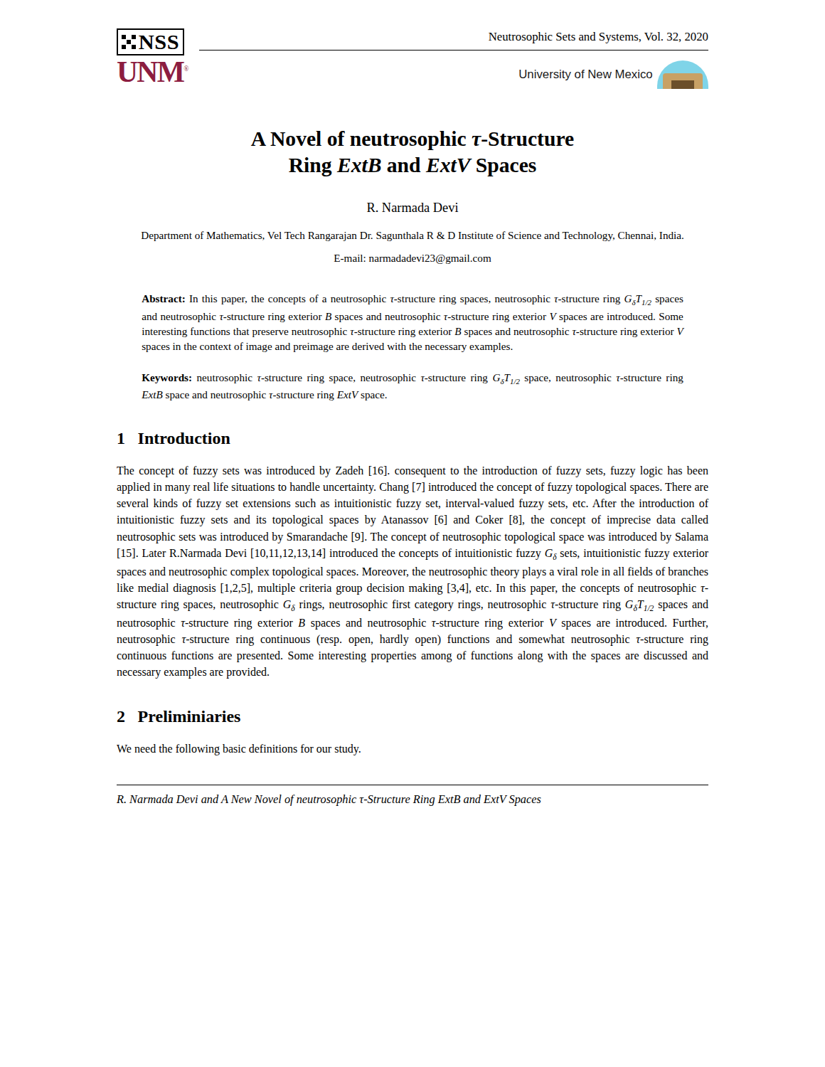NSS
UNM®
Neutrosophic Sets and Systems, Vol. 32, 2020
University of New Mexico
A Novel of neutrosophic τ-Structure
Ring ExtB and ExtV Spaces
R. Narmada Devi
Department of Mathematics, Vel Tech Rangarajan Dr. Sagunthala R & D Institute of Science and Technology, Chennai, India.
E-mail: narmadadevi23@gmail.com
Abstract: In this paper, the concepts of a neutrosophic τ-structure ring spaces, neutrosophic τ-structure ring GδT1/2 spaces and neutrosophic τ-structure ring exterior B spaces and neutrosophic τ-structure ring exterior V spaces are introduced. Some interesting functions that preserve neutrosophic τ-structure ring exterior B spaces and neutrosophic τ-structure ring exterior V spaces in the context of image and preimage are derived with the necessary examples.
Keywords: neutrosophic τ-structure ring space, neutrosophic τ-structure ring GδT1/2 space, neutrosophic τ-structure ring ExtB space and neutrosophic τ-structure ring ExtV space.
1 Introduction
The concept of fuzzy sets was introduced by Zadeh [16]. consequent to the introduction of fuzzy sets, fuzzy logic has been applied in many real life situations to handle uncertainty. Chang [7] introduced the concept of fuzzy topological spaces. There are several kinds of fuzzy set extensions such as intuitionistic fuzzy set, interval-valued fuzzy sets, etc. After the introduction of intuitionistic fuzzy sets and its topological spaces by Atanassov [6] and Coker [8], the concept of imprecise data called neutrosophic sets was introduced by Smarandache [9]. The concept of neutrosophic topological space was introduced by Salama [15]. Later R.Narmada Devi [10,11,12,13,14] introduced the concepts of intuitionistic fuzzy Gδ sets, intuitionistic fuzzy exterior spaces and neutrosophic complex topological spaces. Moreover, the neutrosophic theory plays a viral role in all fields of branches like medial diagnosis [1,2,5], multiple criteria group decision making [3,4], etc. In this paper, the concepts of neutrosophic τ-structure ring spaces, neutrosophic Gδ rings, neutrosophic first category rings, neutrosophic τ-structure ring GδT1/2 spaces and neutrosophic τ-structure ring exterior B spaces and neutrosophic τ-structure ring exterior V spaces are introduced. Further, neutrosophic τ-structure ring continuous (resp. open, hardly open) functions and somewhat neutrosophic τ-structure ring continuous functions are presented. Some interesting properties among of functions along with the spaces are discussed and necessary examples are provided.
2 Preliminiaries
We need the following basic definitions for our study.
R. Narmada Devi and A New Novel of neutrosophic τ-Structure Ring ExtB and ExtV Spaces